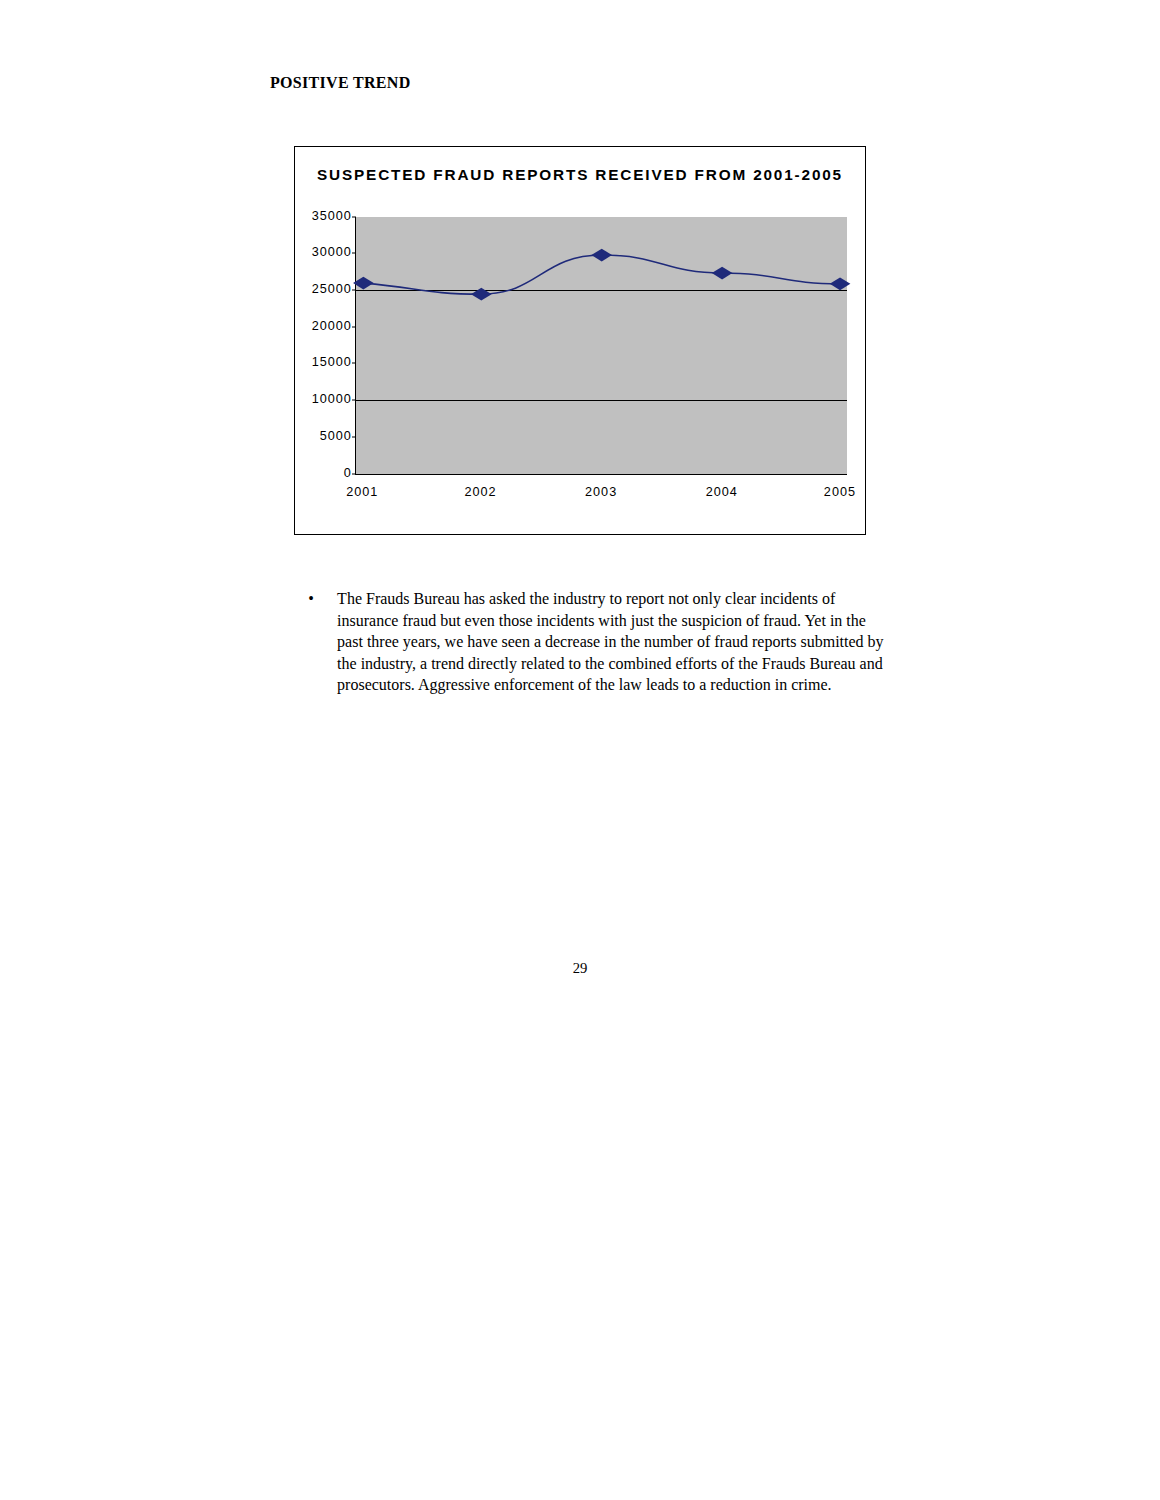POSITIVE TREND
SUSPECTED FRAUD REPORTS RECEIVED FROM 2001-2005
35000
30000
25000
20000
15000
10000
5000
0
2001
2002
2003
2004
2005
The Frauds Bureau has asked the industry to report not only clear incidents of insurance fraud but even those incidents with just the suspicion of fraud. Yet in the past three years, we have seen a decrease in the number of fraud reports submitted by the industry, a trend directly related to the combined efforts of the Frauds Bureau and prosecutors. Aggressive enforcement of the law leads to a reduction in crime.
29